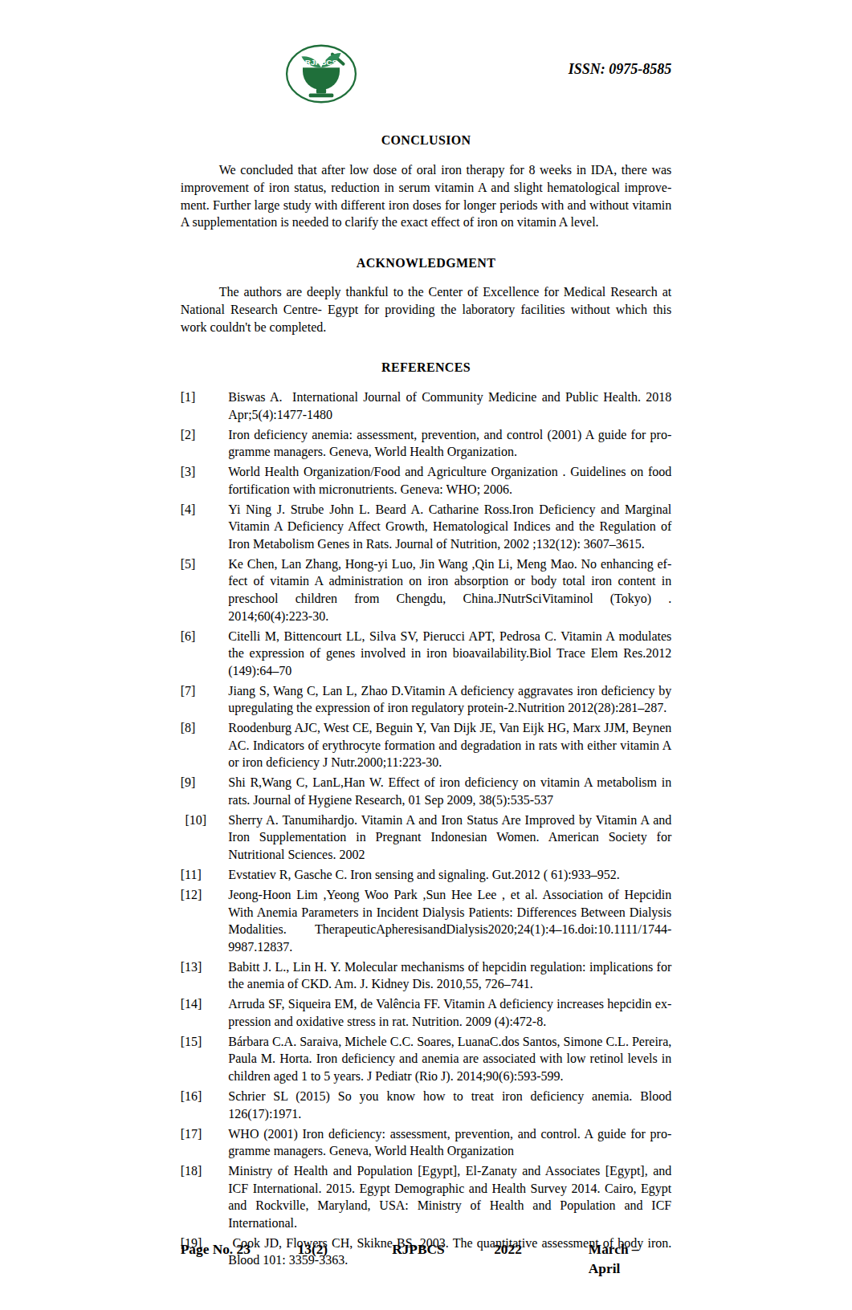RJPBCS
ISSN: 0975-8585
CONCLUSION
We concluded that after low dose of oral iron therapy for 8 weeks in IDA, there was improvement of iron status, reduction in serum vitamin A and slight hematological improvement. Further large study with different iron doses for longer periods with and without vitamin A supplementation is needed to clarify the exact effect of iron on vitamin A level.
ACKNOWLEDGMENT
The authors are deeply thankful to the Center of Excellence for Medical Research at National Research Centre- Egypt for providing the laboratory facilities without which this work couldn't be completed.
REFERENCES
[1] Biswas A. International Journal of Community Medicine and Public Health. 2018 Apr;5(4):1477-1480
[2] Iron deficiency anemia: assessment, prevention, and control (2001) A guide for programme managers. Geneva, World Health Organization.
[3] World Health Organization/Food and Agriculture Organization . Guidelines on food fortification with micronutrients. Geneva: WHO; 2006.
[4] Yi Ning J. Strube John L. Beard A. Catharine Ross.Iron Deficiency and Marginal Vitamin A Deficiency Affect Growth, Hematological Indices and the Regulation of Iron Metabolism Genes in Rats. Journal of Nutrition, 2002 ;132(12): 3607–3615.
[5] Ke Chen, Lan Zhang, Hong-yi Luo, Jin Wang ,Qin Li, Meng Mao. No enhancing effect of vitamin A administration on iron absorption or body total iron content in preschool children from Chengdu, China.JNutrSciVitaminol (Tokyo) . 2014;60(4):223-30.
[6] Citelli M, Bittencourt LL, Silva SV, Pierucci APT, Pedrosa C. Vitamin A modulates the expression of genes involved in iron bioavailability.Biol Trace Elem Res.2012 (149):64–70
[7] Jiang S, Wang C, Lan L, Zhao D.Vitamin A deficiency aggravates iron deficiency by upregulating the expression of iron regulatory protein-2.Nutrition 2012(28):281–287.
[8] Roodenburg AJC, West CE, Beguin Y, Van Dijk JE, Van Eijk HG, Marx JJM, Beynen AC. Indicators of erythrocyte formation and degradation in rats with either vitamin A or iron deficiency J Nutr.2000;11:223-30.
[9] Shi R,Wang C, LanL,Han W. Effect of iron deficiency on vitamin A metabolism in rats. Journal of Hygiene Research, 01 Sep 2009, 38(5):535-537
[10] Sherry A. Tanumihardjo. Vitamin A and Iron Status Are Improved by Vitamin A and Iron Supplementation in Pregnant Indonesian Women. American Society for Nutritional Sciences. 2002
[11] Evstatiev R, Gasche C. Iron sensing and signaling. Gut.2012 ( 61):933–952.
[12] Jeong-Hoon Lim ,Yeong Woo Park ,Sun Hee Lee , et al. Association of Hepcidin With Anemia Parameters in Incident Dialysis Patients: Differences Between Dialysis Modalities. TherapeuticApheresisandDialysis2020;24(1):4–16.doi:10.1111/1744-9987.12837.
[13] Babitt J. L., Lin H. Y. Molecular mechanisms of hepcidin regulation: implications for the anemia of CKD. Am. J. Kidney Dis. 2010,55, 726–741.
[14] Arruda SF, Siqueira EM, de Valência FF. Vitamin A deficiency increases hepcidin expression and oxidative stress in rat. Nutrition. 2009 (4):472-8.
[15] Bárbara C.A. Saraiva, Michele C.C. Soares, LuanaC.dos Santos, Simone C.L. Pereira, Paula M. Horta. Iron deficiency and anemia are associated with low retinol levels in children aged 1 to 5 years. J Pediatr (Rio J). 2014;90(6):593-599.
[16] Schrier SL (2015) So you know how to treat iron deficiency anemia. Blood 126(17):1971.
[17] WHO (2001) Iron deficiency: assessment, prevention, and control. A guide for programme managers. Geneva, World Health Organization
[18] Ministry of Health and Population [Egypt], El-Zanaty and Associates [Egypt], and ICF International. 2015. Egypt Demographic and Health Survey 2014. Cairo, Egypt and Rockville, Maryland, USA: Ministry of Health and Population and ICF International.
[19] Cook JD, Flowers CH, Skikne BS. 2003. The quantitative assessment of body iron. Blood 101: 3359-3363.
Page No. 23 13(2) RJPBCS 2022 March – April